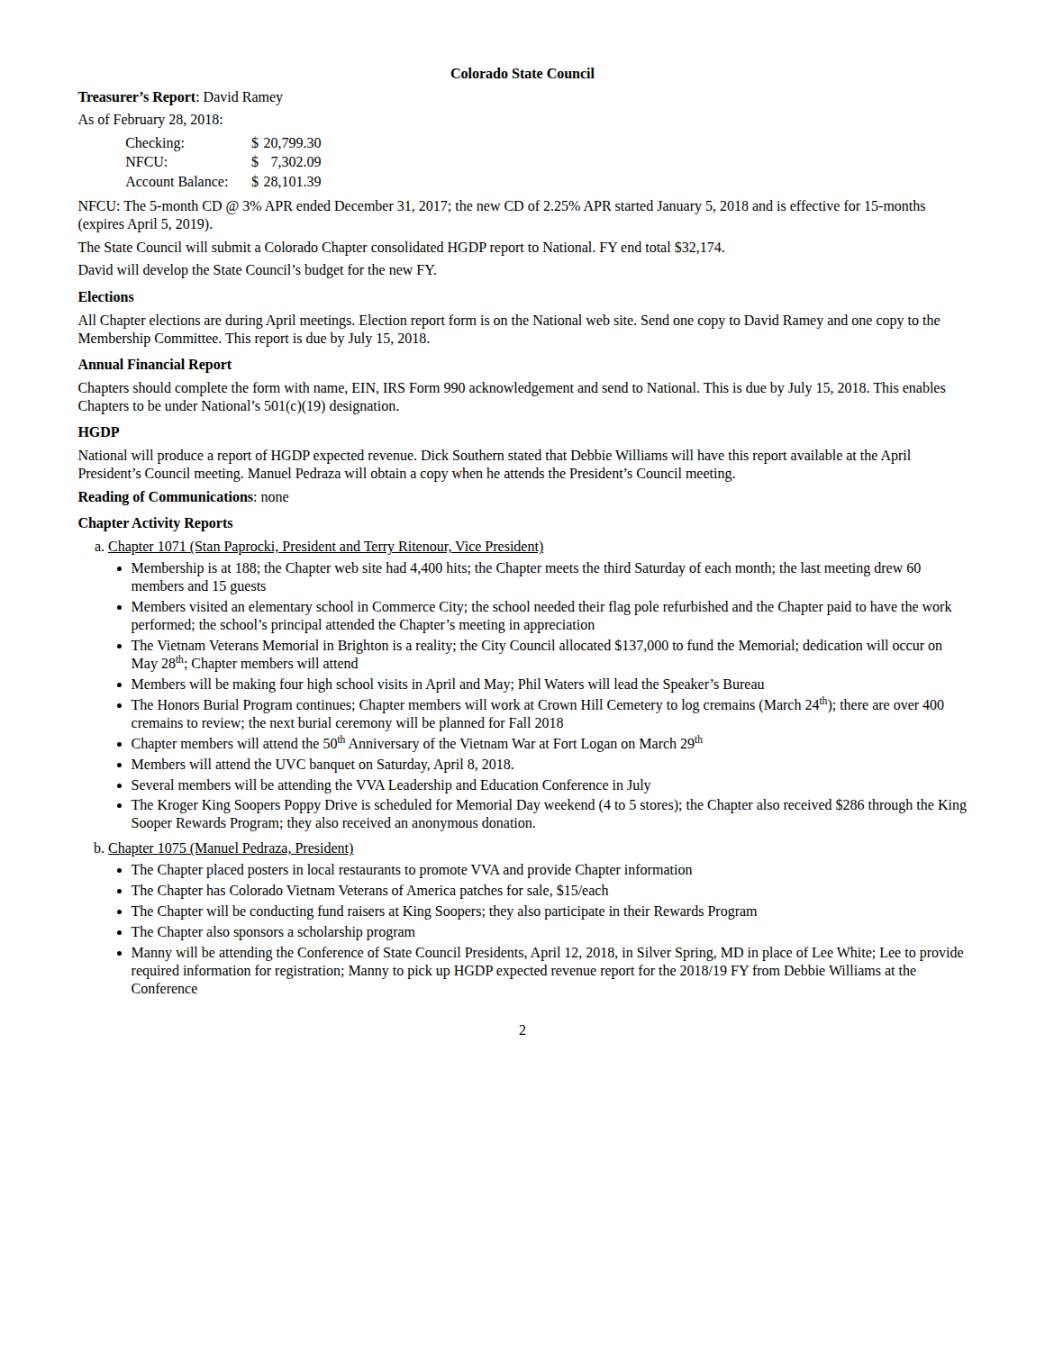Colorado State Council
Treasurer’s Report: David Ramey
As of February 28, 2018:
| Checking: | $ | 20,799.30 |
| NFCU: | $ | 7,302.09 |
| Account Balance: | $ | 28,101.39 |
NFCU: The 5-month CD @ 3% APR ended December 31, 2017; the new CD of 2.25% APR started January 5, 2018 and is effective for 15-months (expires April 5, 2019).
The State Council will submit a Colorado Chapter consolidated HGDP report to National. FY end total $32,174.
David will develop the State Council’s budget for the new FY.
Elections
All Chapter elections are during April meetings. Election report form is on the National web site. Send one copy to David Ramey and one copy to the Membership Committee. This report is due by July 15, 2018.
Annual Financial Report
Chapters should complete the form with name, EIN, IRS Form 990 acknowledgement and send to National. This is due by July 15, 2018. This enables Chapters to be under National’s 501(c)(19) designation.
HGDP
National will produce a report of HGDP expected revenue. Dick Southern stated that Debbie Williams will have this report available at the April President’s Council meeting. Manuel Pedraza will obtain a copy when he attends the President’s Council meeting.
Reading of Communications: none
Chapter Activity Reports
Chapter 1071 (Stan Paprocki, President and Terry Ritenour, Vice President)
Membership is at 188; the Chapter web site had 4,400 hits; the Chapter meets the third Saturday of each month; the last meeting drew 60 members and 15 guests
Members visited an elementary school in Commerce City; the school needed their flag pole refurbished and the Chapter paid to have the work performed; the school’s principal attended the Chapter’s meeting in appreciation
The Vietnam Veterans Memorial in Brighton is a reality; the City Council allocated $137,000 to fund the Memorial; dedication will occur on May 28th; Chapter members will attend
Members will be making four high school visits in April and May; Phil Waters will lead the Speaker’s Bureau
The Honors Burial Program continues; Chapter members will work at Crown Hill Cemetery to log cremains (March 24th); there are over 400 cremains to review; the next burial ceremony will be planned for Fall 2018
Chapter members will attend the 50th Anniversary of the Vietnam War at Fort Logan on March 29th
Members will attend the UVC banquet on Saturday, April 8, 2018.
Several members will be attending the VVA Leadership and Education Conference in July
The Kroger King Soopers Poppy Drive is scheduled for Memorial Day weekend (4 to 5 stores); the Chapter also received $286 through the King Sooper Rewards Program; they also received an anonymous donation.
Chapter 1075 (Manuel Pedraza, President)
The Chapter placed posters in local restaurants to promote VVA and provide Chapter information
The Chapter has Colorado Vietnam Veterans of America patches for sale, $15/each
The Chapter will be conducting fund raisers at King Soopers; they also participate in their Rewards Program
The Chapter also sponsors a scholarship program
Manny will be attending the Conference of State Council Presidents, April 12, 2018, in Silver Spring, MD in place of Lee White; Lee to provide required information for registration; Manny to pick up HGDP expected revenue report for the 2018/19 FY from Debbie Williams at the Conference
2